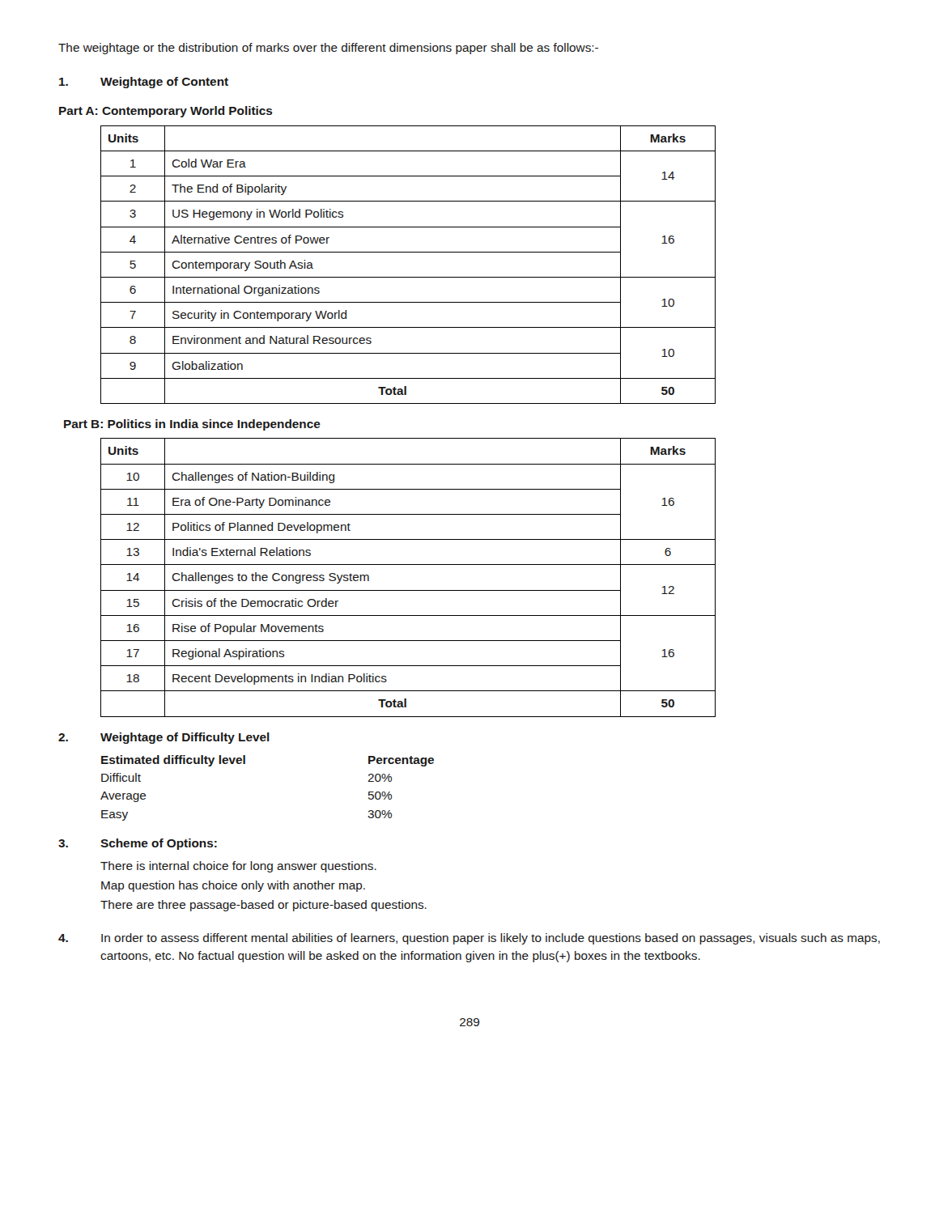The weightage or the distribution of marks over the different dimensions paper shall be as follows:-
1.
Weightage of Content
Part A: Contemporary World Politics
| Units | | Marks |
| --- | --- | --- |
| 1 | Cold War Era | 14 |
| 2 | The End of Bipolarity |
| 3 | US Hegemony in World Politics | 16 |
| 4 | Alternative Centres of Power |
| 5 | Contemporary South Asia |
| 6 | International Organizations | 10 |
| 7 | Security in Contemporary World |
| 8 | Environment and Natural Resources | 10 |
| 9 | Globalization |
| | Total | 50 |
Part B: Politics in India since Independence
| Units | | Marks |
| --- | --- | --- |
| 10 | Challenges of Nation-Building | 16 |
| 11 | Era of One-Party Dominance |
| 12 | Politics of Planned Development |
| 13 | India's External Relations | 6 |
| 14 | Challenges to the Congress System | 12 |
| 15 | Crisis of the Democratic Order |
| 16 | Rise of Popular Movements | 16 |
| 17 | Regional Aspirations |
| 18 | Recent Developments in Indian Politics |
| | Total | 50 |
2.
Weightage of Difficulty Level
Estimated difficulty level
Percentage
Difficult
20%
Average
50%
Easy
30%
3.
Scheme of Options:
There is internal choice for long answer questions.
Map question has choice only with another map.
There are three passage-based or picture-based questions.
4.
In order to assess different mental abilities of learners, question paper is likely to include questions based on passages, visuals such as maps, cartoons, etc. No factual question will be asked on the information given in the plus(+) boxes in the textbooks.
289